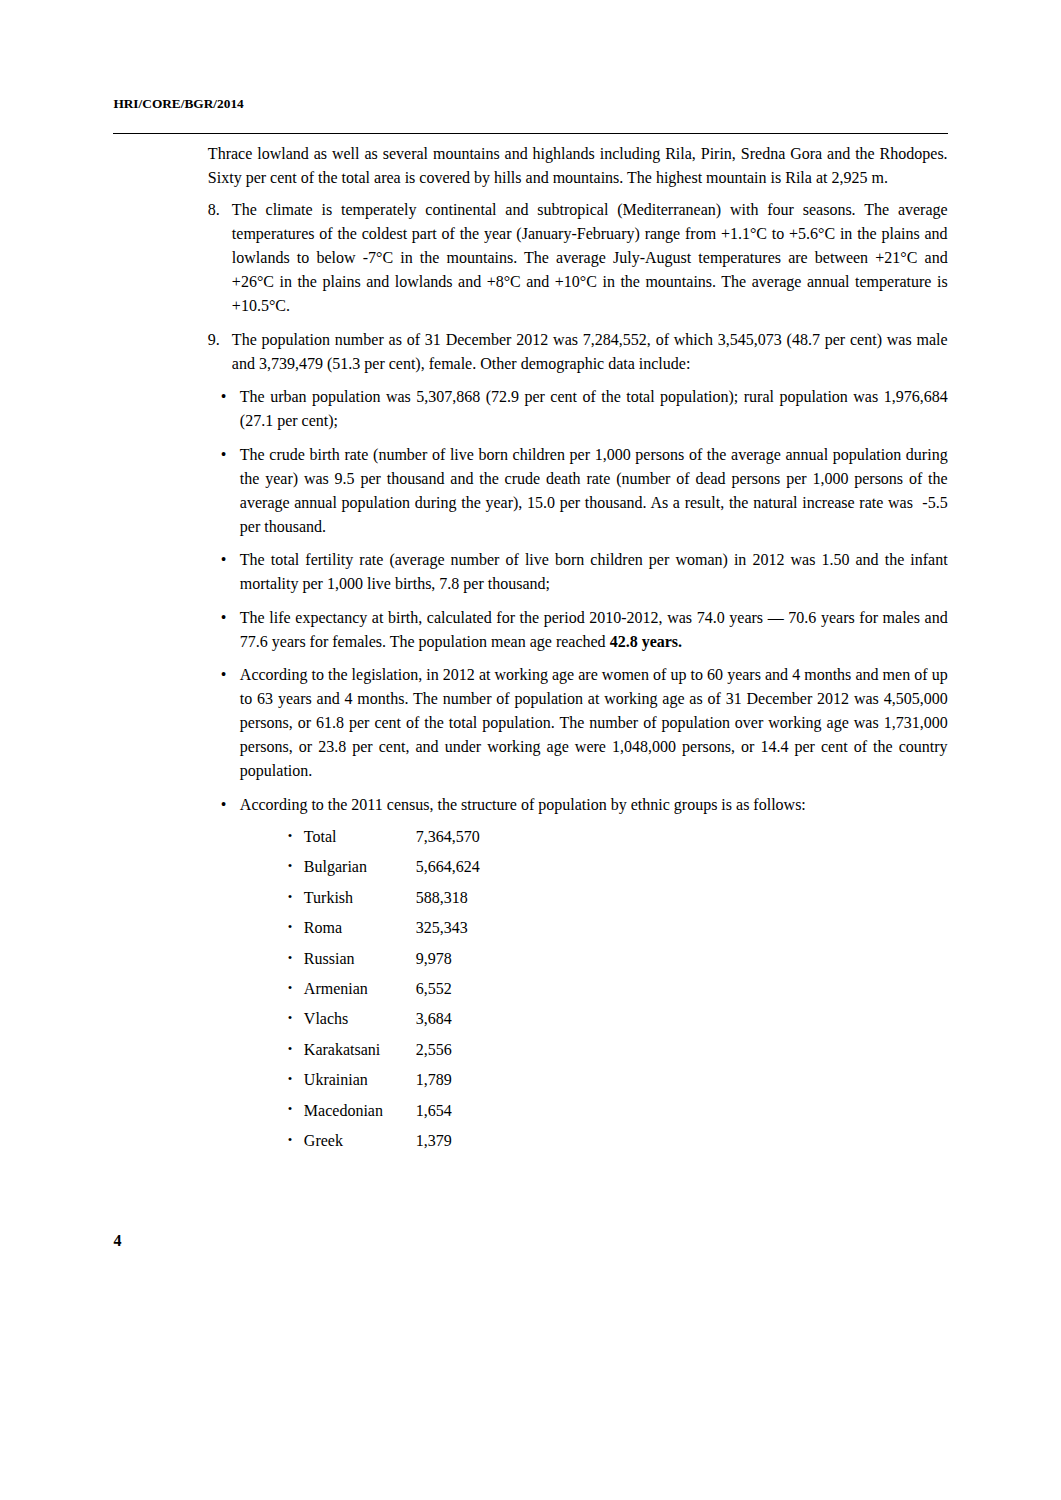HRI/CORE/BGR/2014
Thrace lowland as well as several mountains and highlands including Rila, Pirin, Sredna Gora and the Rhodopes. Sixty per cent of the total area is covered by hills and mountains. The highest mountain is Rila at 2,925 m.
8.
The climate is temperately continental and subtropical (Mediterranean) with four seasons. The average temperatures of the coldest part of the year (January-February) range from +1.1°C to +5.6°C in the plains and lowlands to below -7°C in the mountains. The average July-August temperatures are between +21°C and +26°C in the plains and lowlands and +8°C and +10°C in the mountains. The average annual temperature is +10.5°C.
9.
The population number as of 31 December 2012 was 7,284,552, of which 3,545,073 (48.7 per cent) was male and 3,739,479 (51.3 per cent), female. Other demographic data include:
The urban population was 5,307,868 (72.9 per cent of the total population); rural population was 1,976,684 (27.1 per cent);
The crude birth rate (number of live born children per 1,000 persons of the average annual population during the year) was 9.5 per thousand and the crude death rate (number of dead persons per 1,000 persons of the average annual population during the year), 15.0 per thousand. As a result, the natural increase rate was -5.5 per thousand.
The total fertility rate (average number of live born children per woman) in 2012 was 1.50 and the infant mortality per 1,000 live births, 7.8 per thousand;
The life expectancy at birth, calculated for the period 2010-2012, was 74.0 years — 70.6 years for males and 77.6 years for females. The population mean age reached 42.8 years.
According to the legislation, in 2012 at working age are women of up to 60 years and 4 months and men of up to 63 years and 4 months. The number of population at working age as of 31 December 2012 was 4,505,000 persons, or 61.8 per cent of the total population. The number of population over working age was 1,731,000 persons, or 23.8 per cent, and under working age were 1,048,000 persons, or 14.4 per cent of the country population.
According to the 2011 census, the structure of population by ethnic groups is as follows:
Total7,364,570
Bulgarian5,664,624
Turkish588,318
Roma325,343
Russian9,978
Armenian6,552
Vlachs3,684
Karakatsani2,556
Ukrainian1,789
Macedonian1,654
Greek1,379
4